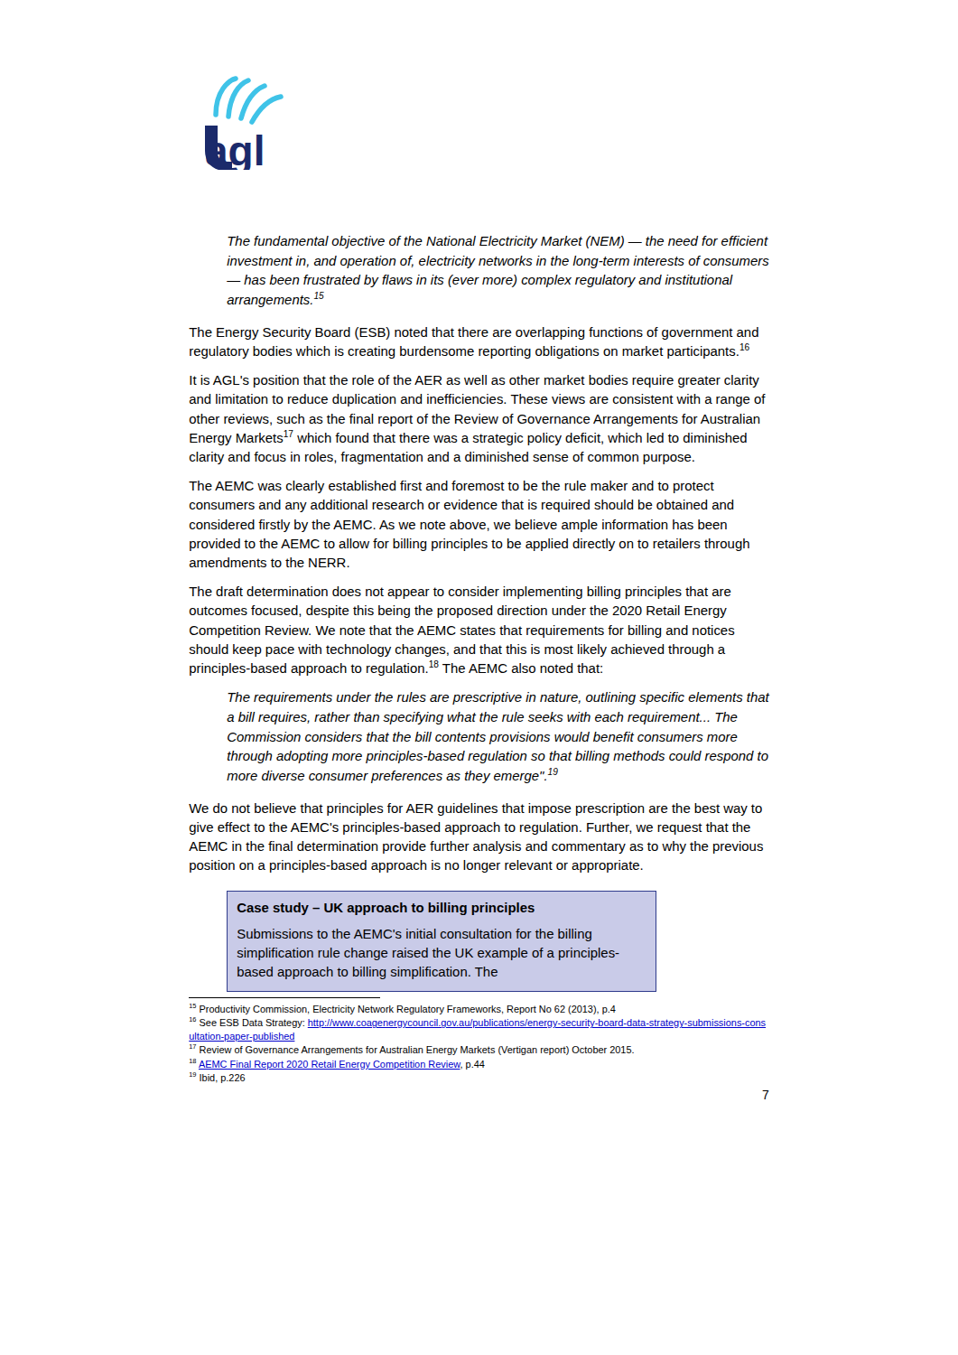agl
The fundamental objective of the National Electricity Market (NEM) — the need for efficient investment in, and operation of, electricity networks in the long-term interests of consumers — has been frustrated by flaws in its (ever more) complex regulatory and institutional arrangements.15
The Energy Security Board (ESB) noted that there are overlapping functions of government and regulatory bodies which is creating burdensome reporting obligations on market participants.16
It is AGL's position that the role of the AER as well as other market bodies require greater clarity and limitation to reduce duplication and inefficiencies. These views are consistent with a range of other reviews, such as the final report of the Review of Governance Arrangements for Australian Energy Markets17 which found that there was a strategic policy deficit, which led to diminished clarity and focus in roles, fragmentation and a diminished sense of common purpose.
The AEMC was clearly established first and foremost to be the rule maker and to protect consumers and any additional research or evidence that is required should be obtained and considered firstly by the AEMC. As we note above, we believe ample information has been provided to the AEMC to allow for billing principles to be applied directly on to retailers through amendments to the NERR.
The draft determination does not appear to consider implementing billing principles that are outcomes focused, despite this being the proposed direction under the 2020 Retail Energy Competition Review. We note that the AEMC states that requirements for billing and notices should keep pace with technology changes, and that this is most likely achieved through a principles-based approach to regulation.18 The AEMC also noted that:
The requirements under the rules are prescriptive in nature, outlining specific elements that a bill requires, rather than specifying what the rule seeks with each requirement... The Commission considers that the bill contents provisions would benefit consumers more through adopting more principles-based regulation so that billing methods could respond to more diverse consumer preferences as they emerge".19
We do not believe that principles for AER guidelines that impose prescription are the best way to give effect to the AEMC's principles-based approach to regulation. Further, we request that the AEMC in the final determination provide further analysis and commentary as to why the previous position on a principles-based approach is no longer relevant or appropriate.
Case study – UK approach to billing principles
Submissions to the AEMC's initial consultation for the billing simplification rule change raised the UK example of a principles-based approach to billing simplification. The
15 Productivity Commission, Electricity Network Regulatory Frameworks, Report No 62 (2013), p.4
16 See ESB Data Strategy: http://www.coagenergycouncil.gov.au/publications/energy-security-board-data-strategy-submissions-consultation-paper-published
17 Review of Governance Arrangements for Australian Energy Markets (Vertigan report) October 2015.
18 AEMC Final Report 2020 Retail Energy Competition Review, p.44
19 Ibid, p.226
7